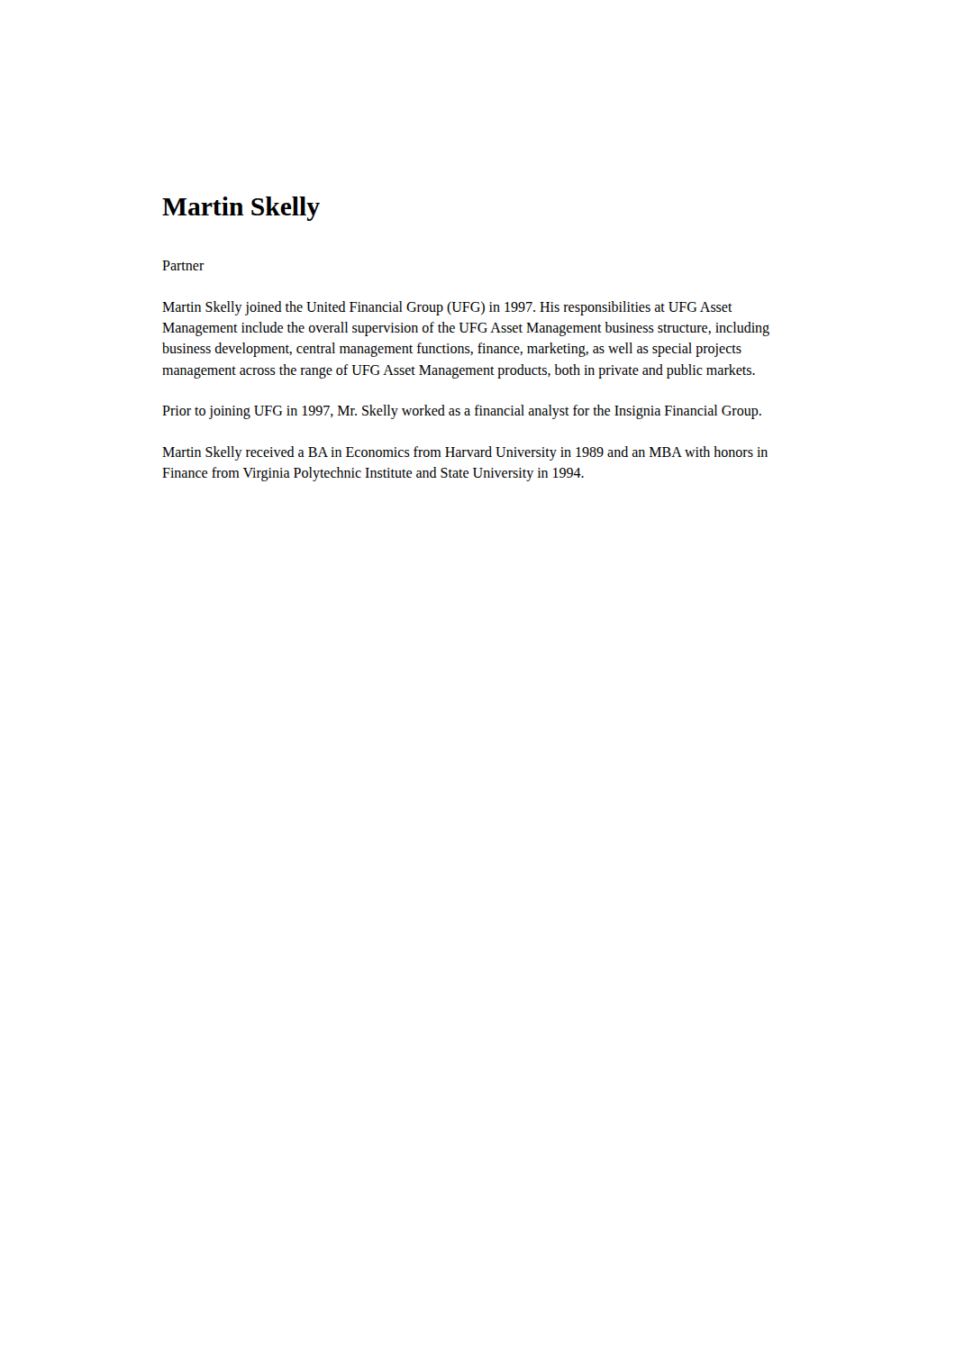Martin Skelly
Partner
Martin Skelly joined the United Financial Group (UFG) in 1997. His responsibilities at UFG Asset Management include the overall supervision of the UFG Asset Management business structure, including business development, central management functions, finance, marketing, as well as special projects management across the range of UFG Asset Management products, both in private and public markets.
Prior to joining UFG in 1997, Mr. Skelly worked as a financial analyst for the Insignia Financial Group.
Martin Skelly received a BA in Economics from Harvard University in 1989 and an MBA with honors in Finance from Virginia Polytechnic Institute and State University in 1994.